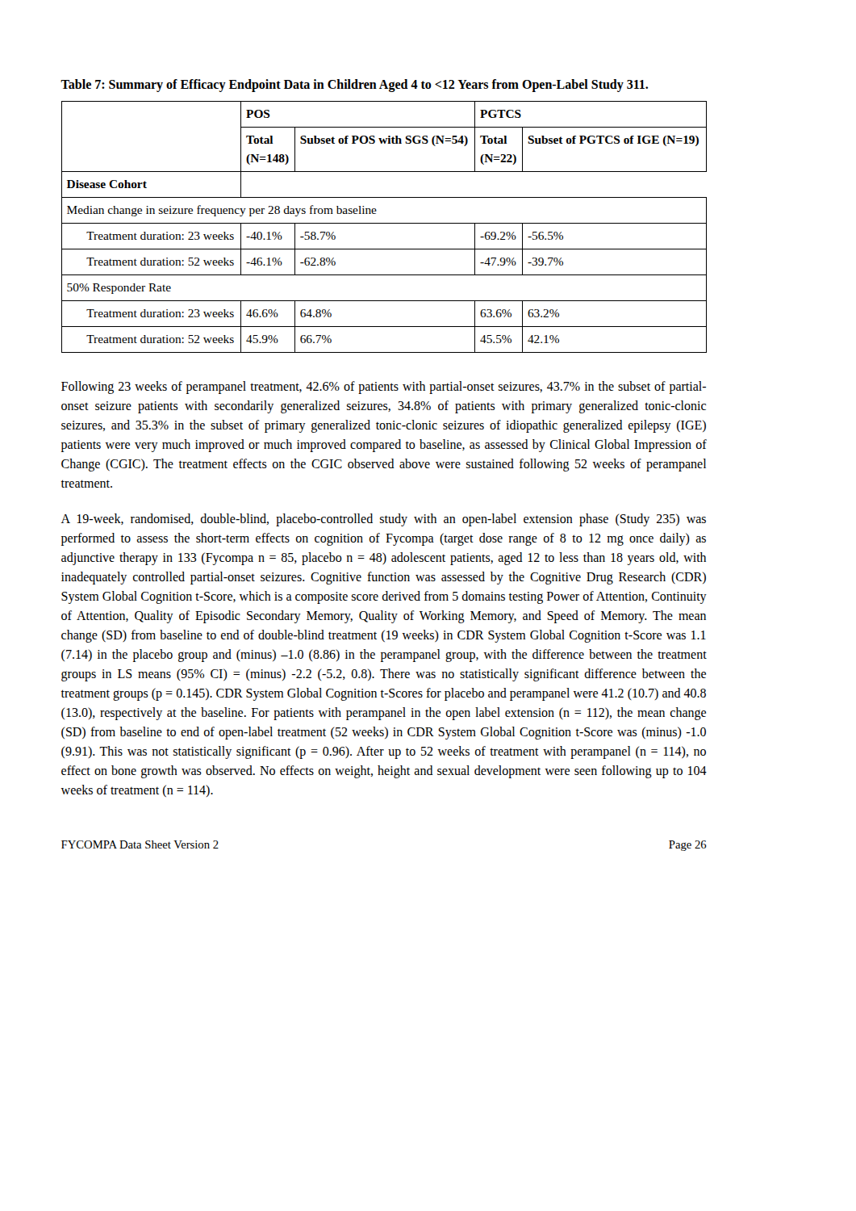Table 7: Summary of Efficacy Endpoint Data in Children Aged 4 to <12 Years from Open-Label Study 311.
| | POS | PGTCS |
| --- | --- | --- |
| Total (N=148) | Subset of POS with SGS (N=54) | Total (N=22) | Subset of PGTCS of IGE (N=19) |
| Disease Cohort | |
| Median change in seizure frequency per 28 days from baseline |
| Treatment duration: 23 weeks | -40.1% | -58.7% | -69.2% | -56.5% |
| Treatment duration: 52 weeks | -46.1% | -62.8% | -47.9% | -39.7% |
| 50% Responder Rate |
| Treatment duration: 23 weeks | 46.6% | 64.8% | 63.6% | 63.2% |
| Treatment duration: 52 weeks | 45.9% | 66.7% | 45.5% | 42.1% |
Following 23 weeks of perampanel treatment, 42.6% of patients with partial-onset seizures, 43.7% in the subset of partial-onset seizure patients with secondarily generalized seizures, 34.8% of patients with primary generalized tonic-clonic seizures, and 35.3% in the subset of primary generalized tonic-clonic seizures of idiopathic generalized epilepsy (IGE) patients were very much improved or much improved compared to baseline, as assessed by Clinical Global Impression of Change (CGIC). The treatment effects on the CGIC observed above were sustained following 52 weeks of perampanel treatment.
A 19-week, randomised, double-blind, placebo-controlled study with an open-label extension phase (Study 235) was performed to assess the short-term effects on cognition of Fycompa (target dose range of 8 to 12 mg once daily) as adjunctive therapy in 133 (Fycompa n = 85, placebo n = 48) adolescent patients, aged 12 to less than 18 years old, with inadequately controlled partial-onset seizures. Cognitive function was assessed by the Cognitive Drug Research (CDR) System Global Cognition t-Score, which is a composite score derived from 5 domains testing Power of Attention, Continuity of Attention, Quality of Episodic Secondary Memory, Quality of Working Memory, and Speed of Memory. The mean change (SD) from baseline to end of double-blind treatment (19 weeks) in CDR System Global Cognition t-Score was 1.1 (7.14) in the placebo group and (minus) –1.0 (8.86) in the perampanel group, with the difference between the treatment groups in LS means (95% CI) = (minus) -2.2 (-5.2, 0.8). There was no statistically significant difference between the treatment groups (p = 0.145). CDR System Global Cognition t-Scores for placebo and perampanel were 41.2 (10.7) and 40.8 (13.0), respectively at the baseline. For patients with perampanel in the open label extension (n = 112), the mean change (SD) from baseline to end of open-label treatment (52 weeks) in CDR System Global Cognition t-Score was (minus) -1.0 (9.91). This was not statistically significant (p = 0.96). After up to 52 weeks of treatment with perampanel (n = 114), no effect on bone growth was observed. No effects on weight, height and sexual development were seen following up to 104 weeks of treatment (n = 114).
FYCOMPA Data Sheet Version 2 Page 26